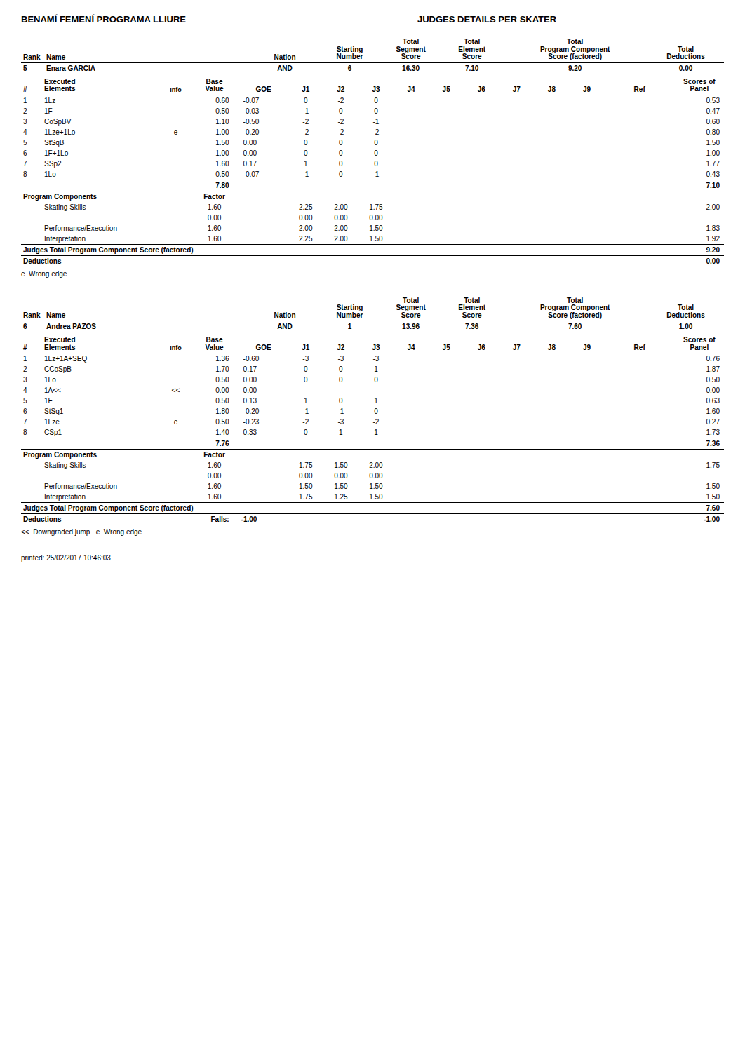BENAMÍ FEMENÍ PROGRAMA LLIURE JUDGES DETAILS PER SKATER
| Rank | Name | Nation | Starting Number | Total Segment Score | Total Element Score | Total Program Component Score (factored) | Total Deductions |
| --- | --- | --- | --- | --- | --- | --- | --- |
| 5 | Enara GARCIA | AND | 6 | 16.30 | 7.10 | 9.20 | 0.00 |
| # | Executed Elements | Info | Base Value | GOE | J1 | J2 | J3 | J4 | J5 | J6 | J7 | J8 | J9 | Ref | Scores of Panel |
| --- | --- | --- | --- | --- | --- | --- | --- | --- | --- | --- | --- | --- | --- | --- | --- |
| 1 | 1Lz | | 0.60 | -0.07 | 0 | -2 | 0 | | | | | | | | 0.53 |
| 2 | 1F | | 0.50 | -0.03 | -1 | 0 | 0 | | | | | | | | 0.47 |
| 3 | CoSpBV | | 1.10 | -0.50 | -2 | -2 | -1 | | | | | | | | 0.60 |
| 4 | 1Lze+1Lo | e | 1.00 | -0.20 | -2 | -2 | -2 | | | | | | | | 0.80 |
| 5 | StSqB | | 1.50 | 0.00 | 0 | 0 | 0 | | | | | | | | 1.50 |
| 6 | 1F+1Lo | | 1.00 | 0.00 | 0 | 0 | 0 | | | | | | | | 1.00 |
| 7 | SSp2 | | 1.60 | 0.17 | 1 | 0 | 0 | | | | | | | | 1.77 |
| 8 | 1Lo | | 0.50 | -0.07 | -1 | 0 | -1 | | | | | | | | 0.43 |
| | | | 7.80 | | | | | | | | | | | | 7.10 |
| Program Components | Factor | | | | | | | | | | | | |
| | Skating Skills | | 1.60 | | 2.25 | 2.00 | 1.75 | | | | | | | | 2.00 |
| | | | 0.00 | | 0.00 | 0.00 | 0.00 | | | | | | | | |
| | Performance/Execution | | 1.60 | | 2.00 | 2.00 | 1.50 | | | | | | | | 1.83 |
| | Interpretation | | 1.60 | | 2.25 | 2.00 | 1.50 | | | | | | | | 1.92 |
| Judges Total Program Component Score (factored) | | | | | | | | | | | | 9.20 |
| Deductions | | | | | | | | | | | | | 0.00 |
e Wrong edge
| Rank | Name | Nation | Starting Number | Total Segment Score | Total Element Score | Total Program Component Score (factored) | Total Deductions |
| --- | --- | --- | --- | --- | --- | --- | --- |
| 6 | Andrea PAZOS | AND | 1 | 13.96 | 7.36 | 7.60 | 1.00 |
| # | Executed Elements | Info | Base Value | GOE | J1 | J2 | J3 | J4 | J5 | J6 | J7 | J8 | J9 | Ref | Scores of Panel |
| --- | --- | --- | --- | --- | --- | --- | --- | --- | --- | --- | --- | --- | --- | --- | --- |
| 1 | 1Lz+1A+SEQ | | 1.36 | -0.60 | -3 | -3 | -3 | | | | | | | | 0.76 |
| 2 | CCoSpB | | 1.70 | 0.17 | 0 | 0 | 1 | | | | | | | | 1.87 |
| 3 | 1Lo | | 0.50 | 0.00 | 0 | 0 | 0 | | | | | | | | 0.50 |
| 4 | 1A<< | << | 0.00 | 0.00 | - | - | - | | | | | | | | 0.00 |
| 5 | 1F | | 0.50 | 0.13 | 1 | 0 | 1 | | | | | | | | 0.63 |
| 6 | StSq1 | | 1.80 | -0.20 | -1 | -1 | 0 | | | | | | | | 1.60 |
| 7 | 1Lze | e | 0.50 | -0.23 | -2 | -3 | -2 | | | | | | | | 0.27 |
| 8 | CSp1 | | 1.40 | 0.33 | 0 | 1 | 1 | | | | | | | | 1.73 |
| | | | 7.76 | | | | | | | | | | | | 7.36 |
| Program Components | Factor | | | | | | | | | | | | |
| | Skating Skills | | 1.60 | | 1.75 | 1.50 | 2.00 | | | | | | | | 1.75 |
| | | | 0.00 | | 0.00 | 0.00 | 0.00 | | | | | | | | |
| | Performance/Execution | | 1.60 | | 1.50 | 1.50 | 1.50 | | | | | | | | 1.50 |
| | Interpretation | | 1.60 | | 1.75 | 1.25 | 1.50 | | | | | | | | 1.50 |
| Judges Total Program Component Score (factored) | | | | | | | | | | | | 7.60 |
| Deductions | Falls: | -1.00 | | | | | | | | | | | -1.00 |
<< Downgraded jump e Wrong edge
printed: 25/02/2017 10:46:03